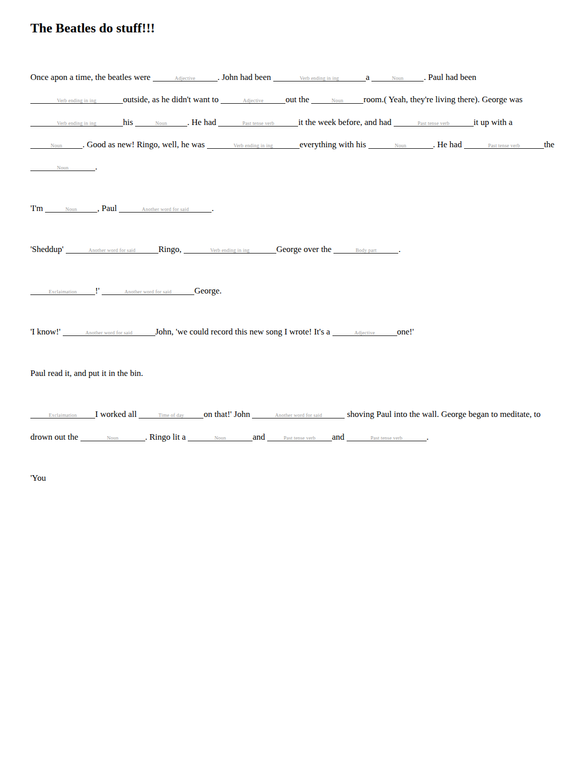The Beatles do stuff!!!
Once apon a time, the beatles were Adjective. John had been Verb ending in inga Noun. Paul had been Verb ending in ingoutside, as he didn't want to Adjectiveout the Nounroom.( Yeah, they're living there). George was Verb ending in inghis Noun. He had Past tense verbit the week before, and had Past tense verbit up with a Noun. Good as new! Ringo, well, he was Verb ending in ingeverything with his Noun. He had Past tense verbthe Noun.
'I'm Noun, Paul Another word for said.
'Sheddup' Another word for said Ringo, Verb ending in ing George over the Body part.
Exclaimation!' Another word for said George.
'I know!' Another word for said John, 'we could record this new song I wrote! It's a Adjectiveone!'
Paul read it, and put it in the bin.
Exclaimation I worked all Time of dayon that!' John Another word for said shoving Paul into the wall. George began to meditate, to drown out the Noun. Ringo lit a Nounand Past tense verband Past tense verb.
'You